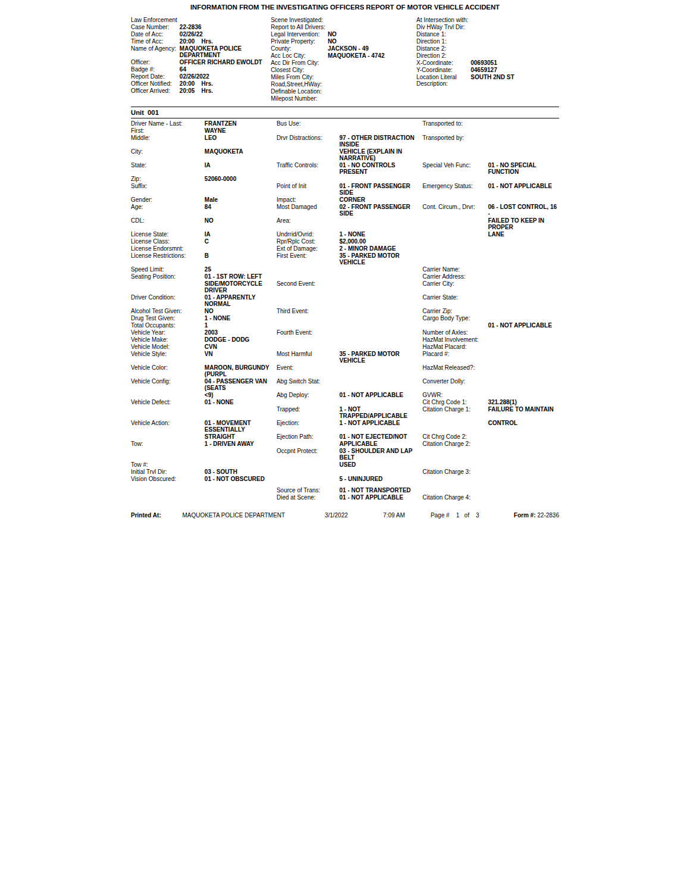INFORMATION FROM THE INVESTIGATING OFFICERS REPORT OF MOTOR VEHICLE ACCIDENT
| / Law Enforcement / / / Case Number: / 22-2836 / / Date of Acc: / 02/26/22 / / Time of Acc: / 20:00 Hrs. / / Name of Agency: / MAQUOKETA POLICE DEPARTMENT / / Officer: / OFFICER RICHARD EWOLDT / / Badge #: / 64 / / Report Date: / 02/26/2022 / / Officer Notified: / 20:00 Hrs. / / Officer Arrived: / 20:05 Hrs. / | / Scene Investigated: / / / Report to All Drivers: / / / Legal Intervention: / NO / / Private Property: / NO / / County: / JACKSON - 49 / / Acc Loc City: / MAQUOKETA - 4742 / / Acc Dir From City: / / / Closest City: / / / Miles From City: / / / Road,Street,HWay: / / / Definable Location: / / / Milepost Number: / / | / At Intersection with: / / / Div HWay Trvl Dir: / / / Distance 1: / / / Direction 1: / / / Distance 2: / / / Direction 2: / / / X-Coordinate: / 00693051 / / Y-Coordinate: / 04659127 / / Location Literal Description: / SOUTH 2ND ST / |
Unit001
| Driver Name - Last: | FRANTZEN | Bus Use: | | Transported to: | |
| First: | WAYNE | | | | |
| Middle: | LEO | Drvr Distractions: | 97 - OTHER DISTRACTION INSIDE | Transported by: | |
| City: | MAQUOKETA | | VEHICLE (EXPLAIN IN NARRATIVE) | | |
| State: | IA | Traffic Controls: | 01 - NO CONTROLS PRESENT | Special Veh Func: | 01 - NO SPECIAL FUNCTION |
| Zip: | 52060-0000 | | | | |
| Suffix: | | Point of Init | 01 - FRONT PASSENGER SIDE | Emergency Status: | 01 - NOT APPLICABLE |
| Gender: | Male | Impact: | CORNER | | |
| Age: | 84 | Most Damaged | 02 - FRONT PASSENGER SIDE | Cont. Circum., Drvr: | 06 - LOST CONTROL, 16 - |
| CDL: | NO | Area: | | | FAILED TO KEEP IN PROPER |
| License State: | IA | Undrrid/Ovrid: | 1 - NONE | | LANE |
| License Class: | C | Rpr/Rplc Cost: | $2,000.00 | | |
| License Endorsmnt: | | Ext of Damage: | 2 - MINOR DAMAGE | | |
| License Restrictions: | B | First Event: | 35 - PARKED MOTOR VEHICLE | | |
| Speed Limit: | 25 | | | Carrier Name: | |
| Seating Position: | 01 - 1ST ROW: LEFT | | | Carrier Address: | |
| | SIDE/MOTORCYCLE DRIVER | Second Event: | | Carrier City: | |
| Driver Condition: | 01 - APPARENTLY NORMAL | | | Carrier State: | |
| Alcohol Test Given: | NO | Third Event: | | Carrier Zip: | |
| Drug Test Given: | 1 - NONE | | | Cargo Body Type: | |
| Total Occupants: | 1 | | | | 01 - NOT APPLICABLE |
| Vehicle Year: | 2003 | Fourth Event: | | Number of Axles: | |
| Vehicle Make: | DODGE - DODG | | | HazMat Involvement: | |
| Vehicle Model: | CVN | | | HazMat Placard: | |
| Vehicle Style: | VN | Most Harmful | 35 - PARKED MOTOR VEHICLE | Placard #: | |
| Vehicle Color: | MAROON, BURGUNDY (PURPL | Event: | | HazMat Released?: | |
| Vehicle Config: | 04 - PASSENGER VAN (SEATS | Abg Switch Stat: | | Converter Dolly: | |
| | <9) | Abg Deploy: | 01 - NOT APPLICABLE | GVWR: | |
| Vehicle Defect: | 01 - NONE | | | Cit Chrg Code 1: | 321.288(1) |
| | | Trapped: | 1 - NOT TRAPPED/APPLICABLE | Citation Charge 1: | FAILURE TO MAINTAIN |
| Vehicle Action: | 01 - MOVEMENT ESSENTIALLY | Ejection: | 1 - NOT APPLICABLE | | CONTROL |
| | STRAIGHT | Ejection Path: | 01 - NOT EJECTED/NOT | Cit Chrg Code 2: | |
| Tow: | 1 - DRIVEN AWAY | | APPLICABLE | Citation Charge 2: | |
| | | Occpnt Protect: | 03 - SHOULDER AND LAP BELT | | |
| Tow #: | | | USED | | |
| Initial Trvl Dir: | 03 - SOUTH | | | Citation Charge 3: | |
| Vision Obscured: | 01 - NOT OBSCURED | | 5 - UNINJURED | | |
| | | Source of Trans: | 01 - NOT TRANSPORTED | | |
| | | Died at Scene: | 01 - NOT APPLICABLE | Citation Charge 4: | |
| Printed At: | MAQUOKETA POLICE DEPARTMENT | 3/1/2022 | 7:09 AM | Page # 1 of 3 | Form #: 22-2836 |